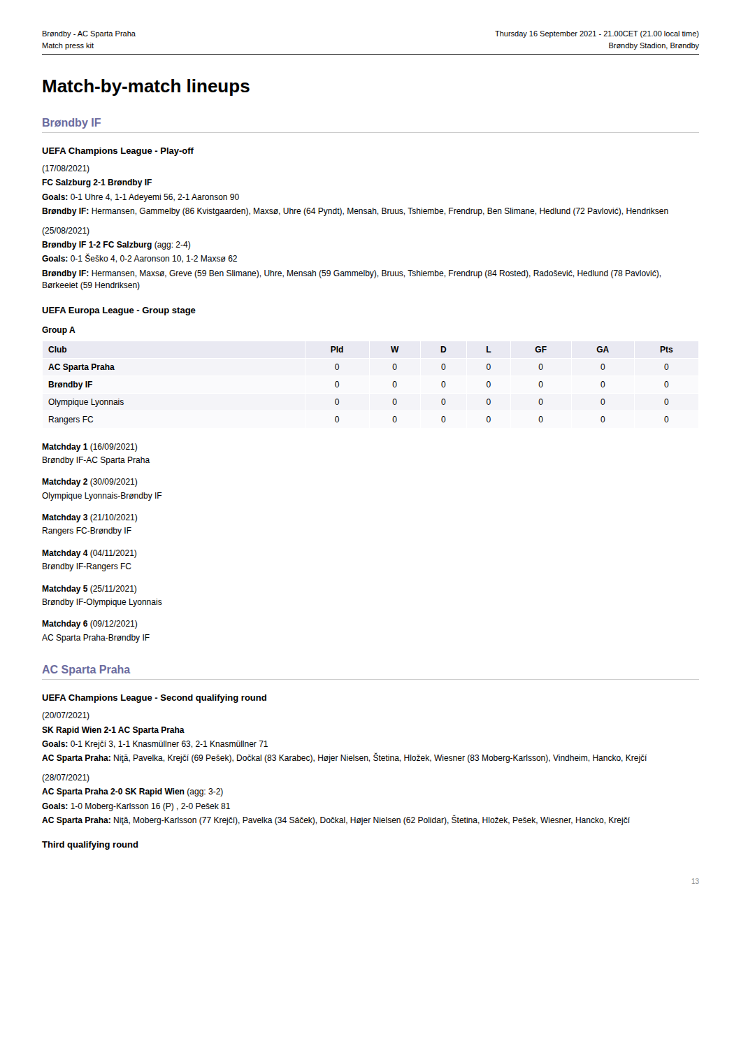Brøndby - AC Sparta Praha
Match press kit
Thursday 16 September 2021 - 21.00CET (21.00 local time)
Brøndby Stadion, Brøndby
Match-by-match lineups
Brøndby IF
UEFA Champions League - Play-off
(17/08/2021)
FC Salzburg 2-1 Brøndby IF
Goals: 0-1 Uhre 4, 1-1 Adeyemi 56, 2-1 Aaronson 90
Brøndby IF: Hermansen, Gammelby (86 Kvistgaarden), Maxsø, Uhre (64 Pyndt), Mensah, Bruus, Tshiembe, Frendrup, Ben Slimane, Hedlund (72 Pavlović), Hendriksen
(25/08/2021)
Brøndby IF 1-2 FC Salzburg (agg: 2-4)
Goals: 0-1 Šeško 4, 0-2 Aaronson 10, 1-2 Maxsø 62
Brøndby IF: Hermansen, Maxsø, Greve (59 Ben Slimane), Uhre, Mensah (59 Gammelby), Bruus, Tshiembe, Frendrup (84 Rosted), Radošević, Hedlund (78 Pavlović), Børkeeiet (59 Hendriksen)
UEFA Europa League - Group stage
Group A
| Club | Pld | W | D | L | GF | GA | Pts |
| --- | --- | --- | --- | --- | --- | --- | --- |
| AC Sparta Praha | 0 | 0 | 0 | 0 | 0 | 0 | 0 |
| Brøndby IF | 0 | 0 | 0 | 0 | 0 | 0 | 0 |
| Olympique Lyonnais | 0 | 0 | 0 | 0 | 0 | 0 | 0 |
| Rangers FC | 0 | 0 | 0 | 0 | 0 | 0 | 0 |
Matchday 1 (16/09/2021)
Brøndby IF-AC Sparta Praha
Matchday 2 (30/09/2021)
Olympique Lyonnais-Brøndby IF
Matchday 3 (21/10/2021)
Rangers FC-Brøndby IF
Matchday 4 (04/11/2021)
Brøndby IF-Rangers FC
Matchday 5 (25/11/2021)
Brøndby IF-Olympique Lyonnais
Matchday 6 (09/12/2021)
AC Sparta Praha-Brøndby IF
AC Sparta Praha
UEFA Champions League - Second qualifying round
(20/07/2021)
SK Rapid Wien 2-1 AC Sparta Praha
Goals: 0-1 Krejčí 3, 1-1 Knasmüllner 63, 2-1 Knasmüllner 71
AC Sparta Praha: Niţă, Pavelka, Krejčí (69 Pešek), Dočkal (83 Karabec), Højer Nielsen, Štetina, Hložek, Wiesner (83 Moberg-Karlsson), Vindheim, Hancko, Krejčí
(28/07/2021)
AC Sparta Praha 2-0 SK Rapid Wien (agg: 3-2)
Goals: 1-0 Moberg-Karlsson 16 (P) , 2-0 Pešek 81
AC Sparta Praha: Niţă, Moberg-Karlsson (77 Krejčí), Pavelka (34 Sáček), Dočkal, Højer Nielsen (62 Polidar), Štetina, Hložek, Pešek, Wiesner, Hancko, Krejčí
Third qualifying round
13